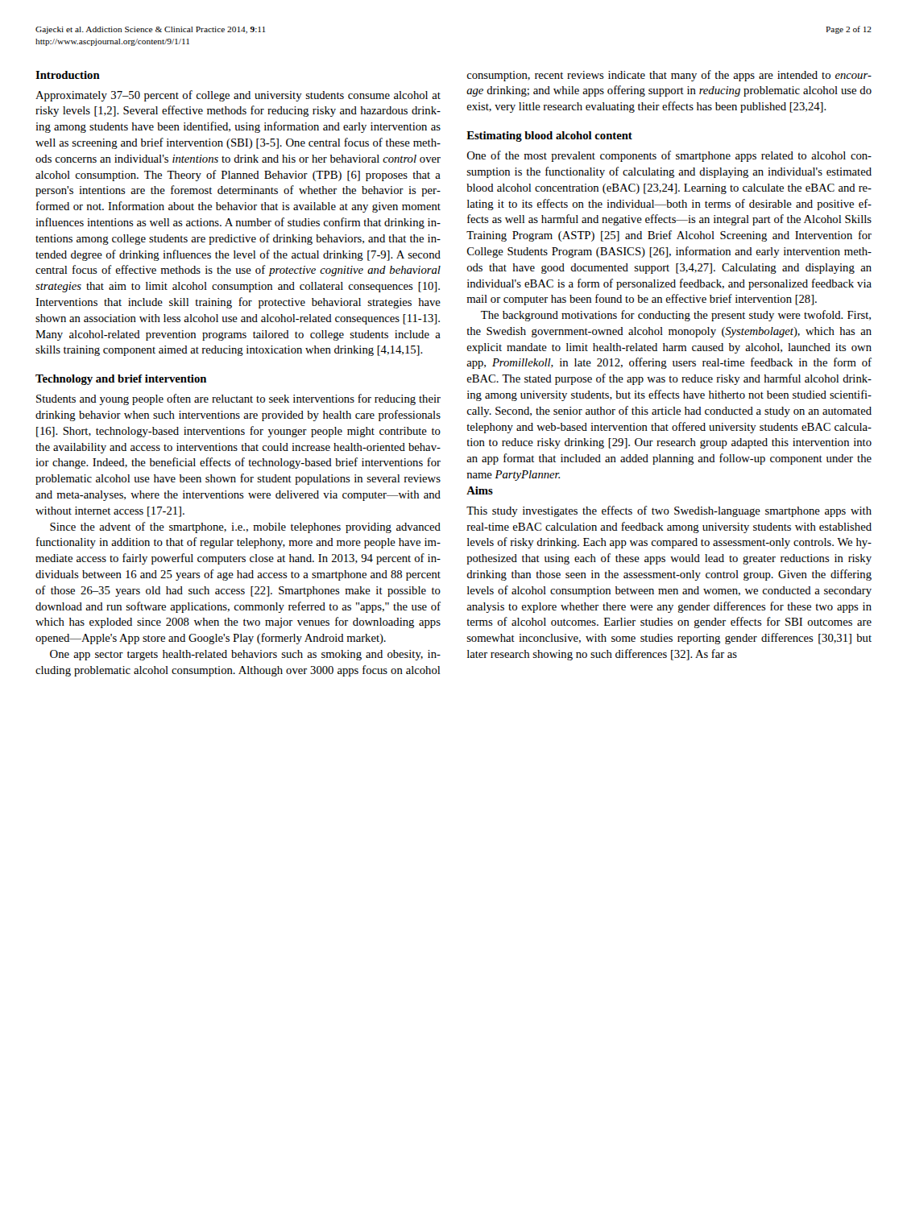Gajecki et al. Addiction Science & Clinical Practice 2014, 9:11
http://www.ascpjournal.org/content/9/1/11
Page 2 of 12
Introduction
Approximately 37–50 percent of college and university students consume alcohol at risky levels [1,2]. Several effective methods for reducing risky and hazardous drinking among students have been identified, using information and early intervention as well as screening and brief intervention (SBI) [3-5]. One central focus of these methods concerns an individual's intentions to drink and his or her behavioral control over alcohol consumption. The Theory of Planned Behavior (TPB) [6] proposes that a person's intentions are the foremost determinants of whether the behavior is performed or not. Information about the behavior that is available at any given moment influences intentions as well as actions. A number of studies confirm that drinking intentions among college students are predictive of drinking behaviors, and that the intended degree of drinking influences the level of the actual drinking [7-9]. A second central focus of effective methods is the use of protective cognitive and behavioral strategies that aim to limit alcohol consumption and collateral consequences [10]. Interventions that include skill training for protective behavioral strategies have shown an association with less alcohol use and alcohol-related consequences [11-13]. Many alcohol-related prevention programs tailored to college students include a skills training component aimed at reducing intoxication when drinking [4,14,15].
Technology and brief intervention
Students and young people often are reluctant to seek interventions for reducing their drinking behavior when such interventions are provided by health care professionals [16]. Short, technology-based interventions for younger people might contribute to the availability and access to interventions that could increase health-oriented behavior change. Indeed, the beneficial effects of technology-based brief interventions for problematic alcohol use have been shown for student populations in several reviews and meta-analyses, where the interventions were delivered via computer—with and without internet access [17-21].
Since the advent of the smartphone, i.e., mobile telephones providing advanced functionality in addition to that of regular telephony, more and more people have immediate access to fairly powerful computers close at hand. In 2013, 94 percent of individuals between 16 and 25 years of age had access to a smartphone and 88 percent of those 26–35 years old had such access [22]. Smartphones make it possible to download and run software applications, commonly referred to as "apps," the use of which has exploded since 2008 when the two major venues for downloading apps opened—Apple's App store and Google's Play (formerly Android market).
One app sector targets health-related behaviors such as smoking and obesity, including problematic alcohol consumption. Although over 3000 apps focus on alcohol consumption, recent reviews indicate that many of the apps are intended to encourage drinking; and while apps offering support in reducing problematic alcohol use do exist, very little research evaluating their effects has been published [23,24].
Estimating blood alcohol content
One of the most prevalent components of smartphone apps related to alcohol consumption is the functionality of calculating and displaying an individual's estimated blood alcohol concentration (eBAC) [23,24]. Learning to calculate the eBAC and relating it to its effects on the individual—both in terms of desirable and positive effects as well as harmful and negative effects—is an integral part of the Alcohol Skills Training Program (ASTP) [25] and Brief Alcohol Screening and Intervention for College Students Program (BASICS) [26], information and early intervention methods that have good documented support [3,4,27]. Calculating and displaying an individual's eBAC is a form of personalized feedback, and personalized feedback via mail or computer has been found to be an effective brief intervention [28].
The background motivations for conducting the present study were twofold. First, the Swedish government-owned alcohol monopoly (Systembolaget), which has an explicit mandate to limit health-related harm caused by alcohol, launched its own app, Promillekoll, in late 2012, offering users real-time feedback in the form of eBAC. The stated purpose of the app was to reduce risky and harmful alcohol drinking among university students, but its effects have hitherto not been studied scientifically. Second, the senior author of this article had conducted a study on an automated telephony and web-based intervention that offered university students eBAC calculation to reduce risky drinking [29]. Our research group adapted this intervention into an app format that included an added planning and follow-up component under the name PartyPlanner.
Aims
This study investigates the effects of two Swedish-language smartphone apps with real-time eBAC calculation and feedback among university students with established levels of risky drinking. Each app was compared to assessment-only controls. We hypothesized that using each of these apps would lead to greater reductions in risky drinking than those seen in the assessment-only control group. Given the differing levels of alcohol consumption between men and women, we conducted a secondary analysis to explore whether there were any gender differences for these two apps in terms of alcohol outcomes. Earlier studies on gender effects for SBI outcomes are somewhat inconclusive, with some studies reporting gender differences [30,31] but later research showing no such differences [32]. As far as